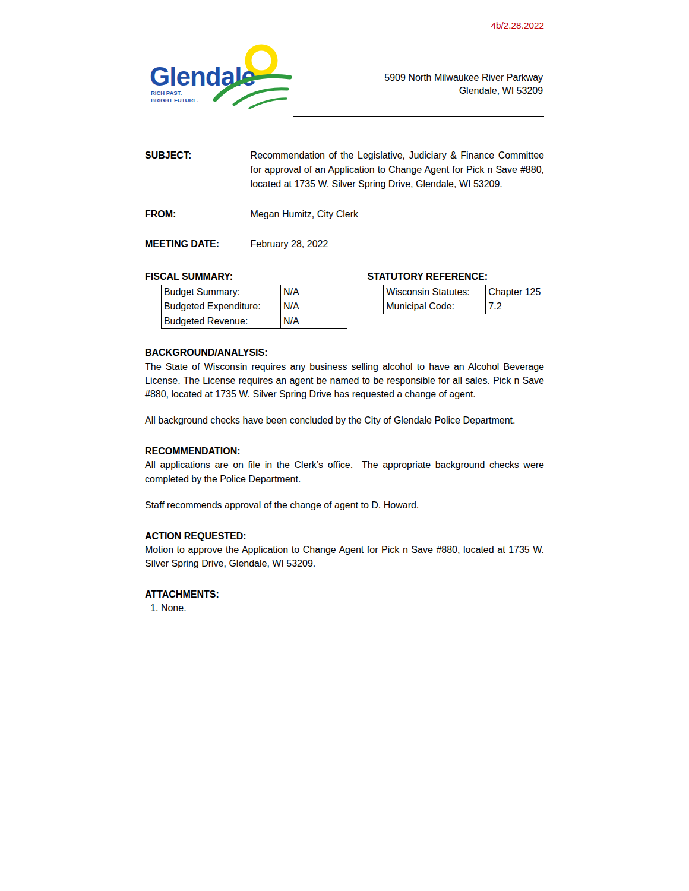4b/2.28.2022
Glendale RICH PAST. BRIGHT FUTURE.
5909 North Milwaukee River Parkway
Glendale, WI 53209
SUBJECT:
Recommendation of the Legislative, Judiciary & Finance Committee for approval of an Application to Change Agent for Pick n Save #880, located at 1735 W. Silver Spring Drive, Glendale, WI 53209.
FROM:
Megan Humitz, City Clerk
MEETING DATE:
February 28, 2022
FISCAL SUMMARY:
| Budget Summary: | N/A |
| Budgeted Expenditure: | N/A |
| Budgeted Revenue: | N/A |
STATUTORY REFERENCE:
| Wisconsin Statutes: | Chapter 125 |
| Municipal Code: | 7.2 |
Background/Analysis:
The State of Wisconsin requires any business selling alcohol to have an Alcohol Beverage License. The License requires an agent be named to be responsible for all sales. Pick n Save #880, located at 1735 W. Silver Spring Drive has requested a change of agent.
All background checks have been concluded by the City of Glendale Police Department.
Recommendation:
All applications are on file in the Clerk’s office. The appropriate background checks were completed by the Police Department.
Staff recommends approval of the change of agent to D. Howard.
Action Requested:
Motion to approve the Application to Change Agent for Pick n Save #880, located at 1735 W. Silver Spring Drive, Glendale, WI 53209.
Attachments:
None.